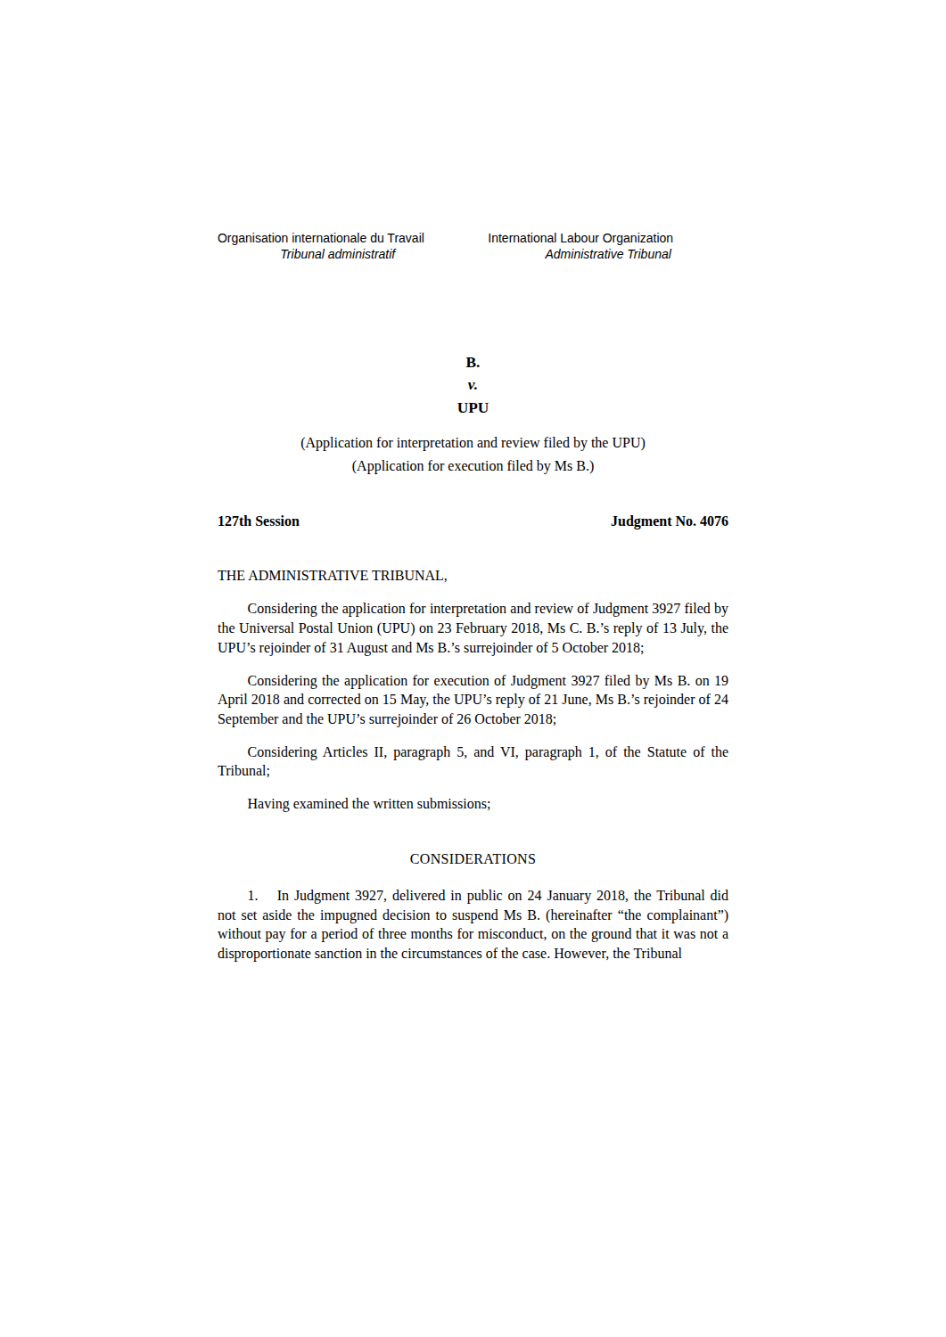Organisation internationale du Travail
Tribunal administratif
International Labour Organization
Administrative Tribunal
B.
v.
UPU
(Application for interpretation and review filed by the UPU)
(Application for execution filed by Ms B.)
127th Session Judgment No. 4076
THE ADMINISTRATIVE TRIBUNAL,
Considering the application for interpretation and review of Judgment 3927 filed by the Universal Postal Union (UPU) on 23 February 2018, Ms C. B.’s reply of 13 July, the UPU’s rejoinder of 31 August and Ms B.’s surrejoinder of 5 October 2018;
Considering the application for execution of Judgment 3927 filed by Ms B. on 19 April 2018 and corrected on 15 May, the UPU’s reply of 21 June, Ms B.’s rejoinder of 24 September and the UPU’s surrejoinder of 26 October 2018;
Considering Articles II, paragraph 5, and VI, paragraph 1, of the Statute of the Tribunal;
Having examined the written submissions;
CONSIDERATIONS
1. In Judgment 3927, delivered in public on 24 January 2018, the Tribunal did not set aside the impugned decision to suspend Ms B. (hereinafter “the complainant”) without pay for a period of three months for misconduct, on the ground that it was not a disproportionate sanction in the circumstances of the case. However, the Tribunal